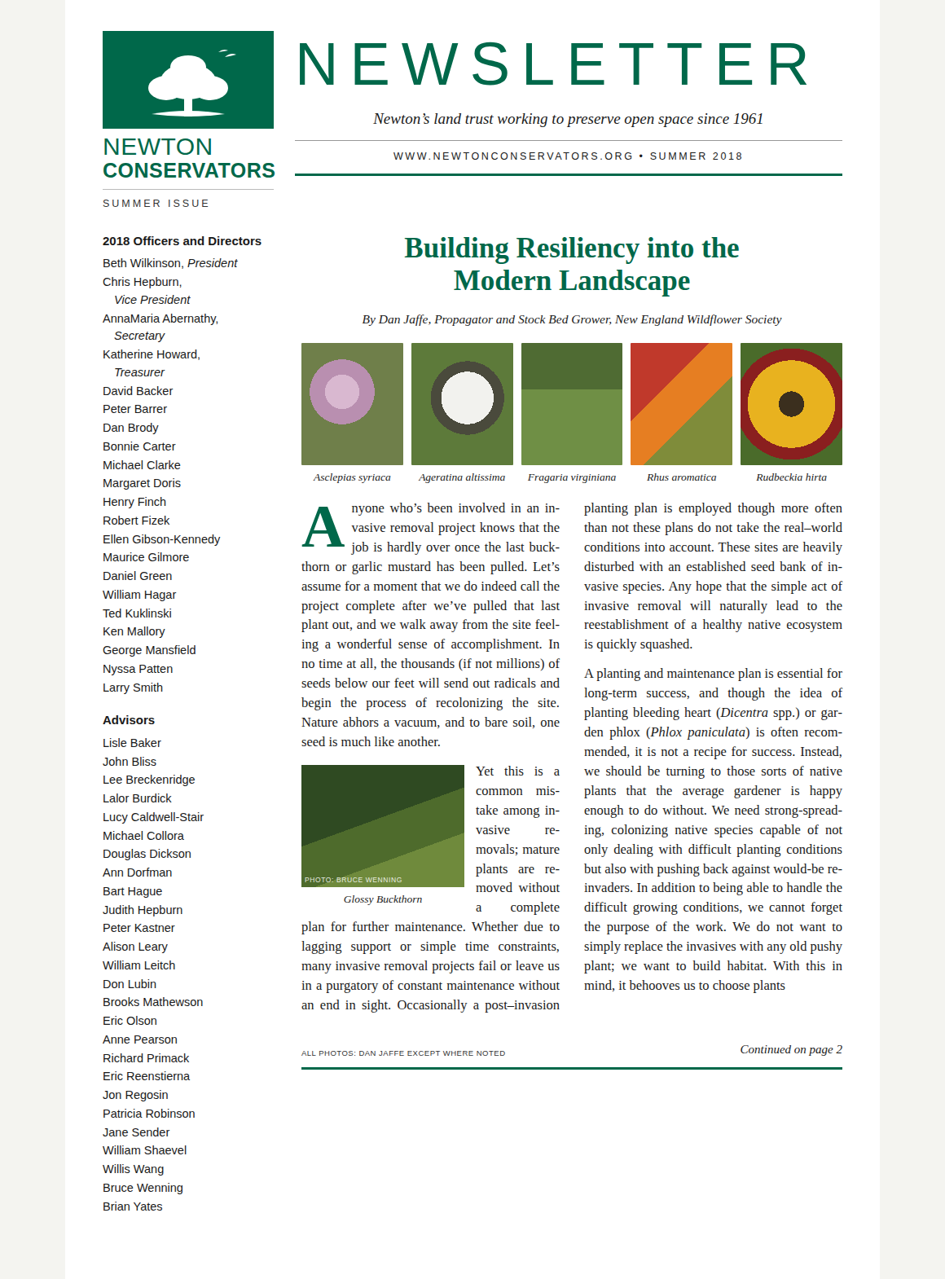NEWTON
CONSERVATORS
SUMMER ISSUE
NEWSLETTER
Newton’s land trust working to preserve open space since 1961
WWW.NEWTONCONSERVATORS.ORG • SUMMER 2018
2018 Officers and Directors
Beth Wilkinson, President
Chris Hepburn,Vice President
AnnaMaria Abernathy,Secretary
Katherine Howard,Treasurer
David Backer
Peter Barrer
Dan Brody
Bonnie Carter
Michael Clarke
Margaret Doris
Henry Finch
Robert Fizek
Ellen Gibson-Kennedy
Maurice Gilmore
Daniel Green
William Hagar
Ted Kuklinski
Ken Mallory
George Mansfield
Nyssa Patten
Larry Smith
Advisors
Lisle Baker
John Bliss
Lee Breckenridge
Lalor Burdick
Lucy Caldwell-Stair
Michael Collora
Douglas Dickson
Ann Dorfman
Bart Hague
Judith Hepburn
Peter Kastner
Alison Leary
William Leitch
Don Lubin
Brooks Mathewson
Eric Olson
Anne Pearson
Richard Primack
Eric Reenstierna
Jon Regosin
Patricia Robinson
Jane Sender
William Shaevel
Willis Wang
Bruce Wenning
Brian Yates
Building Resiliency into the
Modern Landscape
By Dan Jaffe, Propagator and Stock Bed Grower, New England Wildflower Society
Asclepias syriaca
Ageratina altissima
Fragaria virginiana
Rhus aromatica
Rudbeckia hirta
Anyone who’s been involved in an invasive removal project knows that the job is hardly over once the last buckthorn or garlic mustard has been pulled. Let’s assume for a moment that we do indeed call the project complete after we’ve pulled that last plant out, and we walk away from the site feeling a wonderful sense of accomplishment. In no time at all, the thousands (if not millions) of seeds below our feet will send out radicals and begin the process of recolonizing the site. Nature abhors a vacuum, and to bare soil, one seed is much like another.
PHOTO: BRUCE WENNING
Glossy Buckthorn
Yet this is a common mistake among invasive removals; mature plants are removed without a complete plan for further maintenance. Whether due to lagging support or simple time constraints, many invasive removal projects fail or leave us in a purgatory of constant maintenance without an end in sight. Occasionally a post–invasion planting plan is employed though more often than not these plans do not take the real–world conditions into account. These sites are heavily disturbed with an established seed bank of invasive species. Any hope that the simple act of invasive removal will naturally lead to the reestablishment of a healthy native ecosystem is quickly squashed.
A planting and maintenance plan is essential for long-term success, and though the idea of planting bleeding heart (Dicentra spp.) or garden phlox (Phlox paniculata) is often recommended, it is not a recipe for success. Instead, we should be turning to those sorts of native plants that the average gardener is happy enough to do without. We need strong-spreading, colonizing native species capable of not only dealing with difficult planting conditions but also with pushing back against would-be re-invaders. In addition to being able to handle the difficult growing conditions, we cannot forget the purpose of the work. We do not want to simply replace the invasives with any old pushy plant; we want to build habitat. With this in mind, it behooves us to choose plants
ALL PHOTOS: DAN JAFFE EXCEPT WHERE NOTED
Continued on page 2